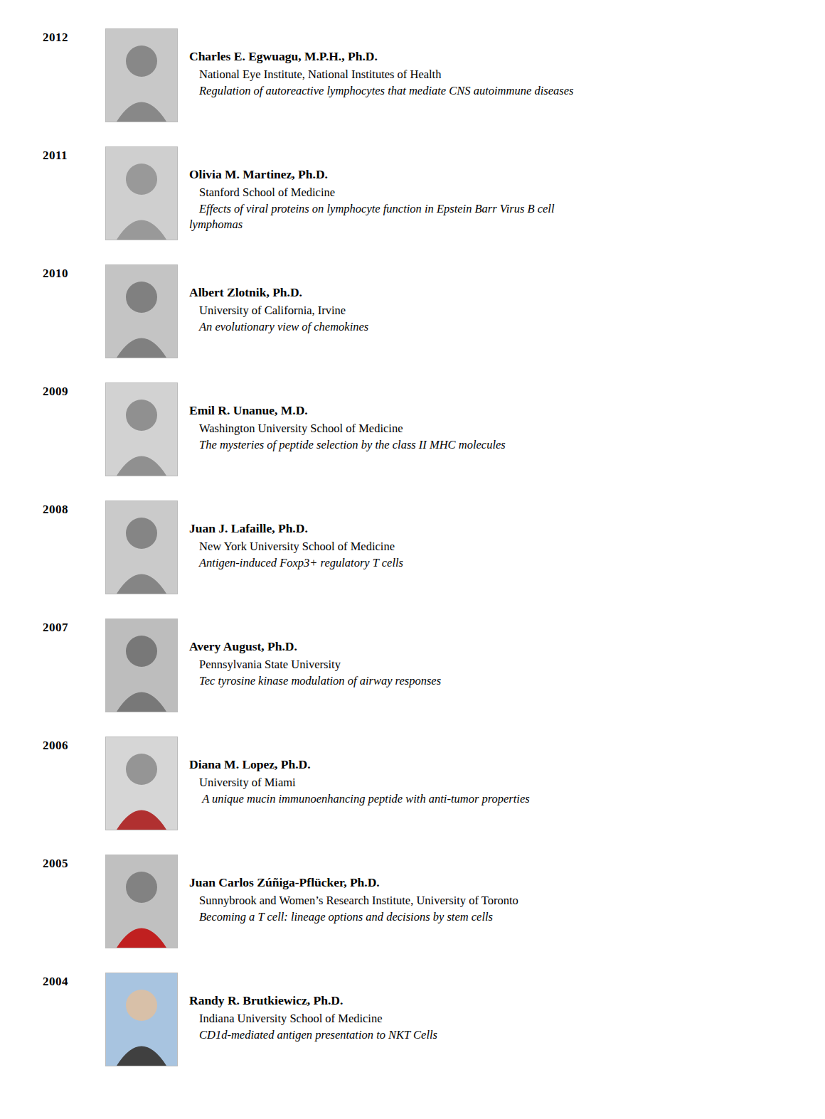2012
Charles E. Egwuagu, M.P.H., Ph.D.
National Eye Institute, National Institutes of Health
Regulation of autoreactive lymphocytes that mediate CNS autoimmune diseases
2011
Olivia M. Martinez, Ph.D.
Stanford School of Medicine
Effects of viral proteins on lymphocyte function in Epstein Barr Virus B celllymphomas
2010
Albert Zlotnik, Ph.D.
University of California, Irvine
An evolutionary view of chemokines
2009
Emil R. Unanue, M.D.
Washington University School of Medicine
The mysteries of peptide selection by the class II MHC molecules
2008
Juan J. Lafaille, Ph.D.
New York University School of Medicine
Antigen-induced Foxp3+ regulatory T cells
2007
Avery August, Ph.D.
Pennsylvania State University
Tec tyrosine kinase modulation of airway responses
2006
Diana M. Lopez, Ph.D.
University of Miami
A unique mucin immunoenhancing peptide with anti-tumor properties
2005
Juan Carlos Zúñiga-Pflücker, Ph.D.
Sunnybrook and Women’s Research Institute, University of Toronto
Becoming a T cell: lineage options and decisions by stem cells
2004
Randy R. Brutkiewicz, Ph.D.
Indiana University School of Medicine
CD1d-mediated antigen presentation to NKT Cells